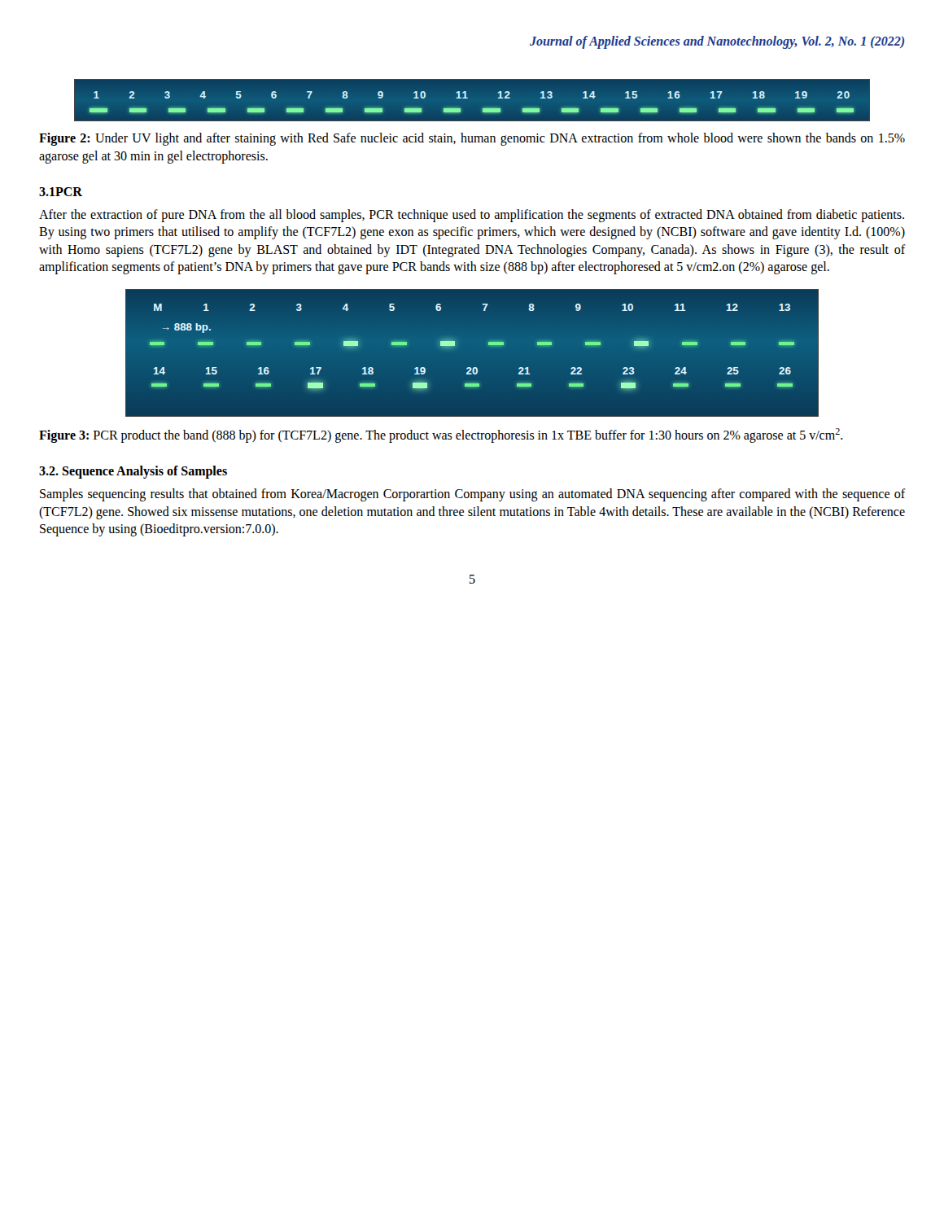Journal of Applied Sciences and Nanotechnology, Vol. 2, No. 1 (2022)
1234567891011121314151617181920
Figure 2: Under UV light and after staining with Red Safe nucleic acid stain, human genomic DNA extraction from whole blood were shown the bands on 1.5% agarose gel at 30 min in gel electrophoresis.
3.1PCR
After the extraction of pure DNA from the all blood samples, PCR technique used to amplification the segments of extracted DNA obtained from diabetic patients. By using two primers that utilised to amplify the (TCF7L2) gene exon as specific primers, which were designed by (NCBI) software and gave identity I.d. (100%) with Homo sapiens (TCF7L2) gene by BLAST and obtained by IDT (Integrated DNA Technologies Company, Canada). As shows in Figure (3), the result of amplification segments of patient’s DNA by primers that gave pure PCR bands with size (888 bp) after electrophoresed at 5 v/cm2.on (2%) agarose gel.
M 12345678910111213
→ 888 bp.
14151617181920212223242526
Figure 3: PCR product the band (888 bp) for (TCF7L2) gene. The product was electrophoresis in 1x TBE buffer for 1:30 hours on 2% agarose at 5 v/cm2.
3.2. Sequence Analysis of Samples
Samples sequencing results that obtained from Korea/Macrogen Corporartion Company using an automated DNA sequencing after compared with the sequence of (TCF7L2) gene. Showed six missense mutations, one deletion mutation and three silent mutations in Table 4with details. These are available in the (NCBI) Reference Sequence by using (Bioeditpro.version:7.0.0).
5